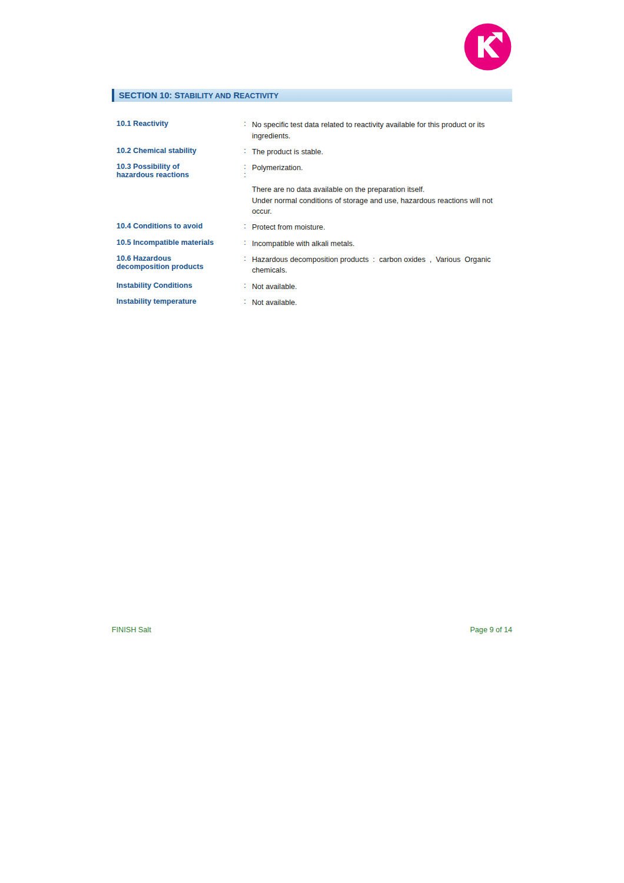SECTION 10: STABILITY AND REACTIVITY
| 10.1 Reactivity | : | No specific test data related to reactivity available for this product or its ingredients. |
| 10.2 Chemical stability | : | The product is stable. |
| 10.3 Possibility of hazardous reactions | : : | Polymerization. There are no data available on the preparation itself. Under normal conditions of storage and use, hazardous reactions will not occur. |
| 10.4 Conditions to avoid | : | Protect from moisture. |
| 10.5 Incompatible materials | : | Incompatible with alkali metals. |
| 10.6 Hazardous decomposition products | : | Hazardous decomposition products : carbon oxides , Various Organic chemicals. |
| Instability Conditions | : | Not available. |
| Instability temperature | : | Not available. |
FINISH Salt
Page 9 of 14